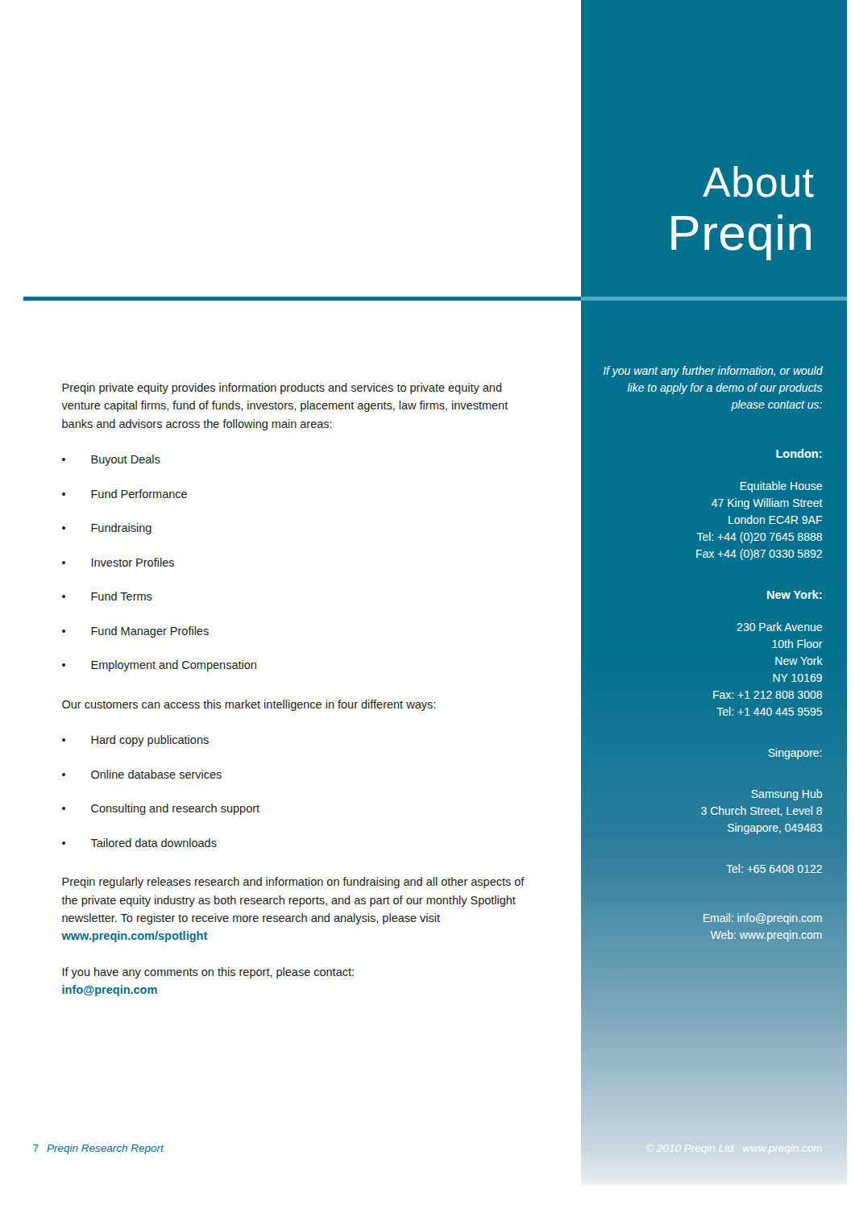About
Preqin
Preqin private equity provides information products and services to private equity and venture capital firms, fund of funds, investors, placement agents, law firms, investment banks and advisors across the following main areas:
Buyout Deals
Fund Performance
Fundraising
Investor Profiles
Fund Terms
Fund Manager Profiles
Employment and Compensation
Our customers can access this market intelligence in four different ways:
Hard copy publications
Online database services
Consulting and research support
Tailored data downloads
Preqin regularly releases research and information on fundraising and all other aspects of the private equity industry as both research reports, and as part of our monthly Spotlight newsletter. To register to receive more research and analysis, please visit www.preqin.com/spotlight
If you have any comments on this report, please contact:
info@preqin.com
If you want any further information, or would like to apply for a demo of our products please contact us:
London:
Equitable House
47 King William Street
London EC4R 9AF
Tel: +44 (0)20 7645 8888
Fax +44 (0)87 0330 5892
New York:
230 Park Avenue
10th Floor
New York
NY 10169
Fax: +1 212 808 3008
Tel: +1 440 445 9595
Singapore:
Samsung Hub
3 Church Street, Level 8
Singapore, 049483
Tel: +65 6408 0122
Email: info@preqin.com
Web: www.preqin.com
7 Preqin Research Report
© 2010 Preqin Ltd. www.preqin.com